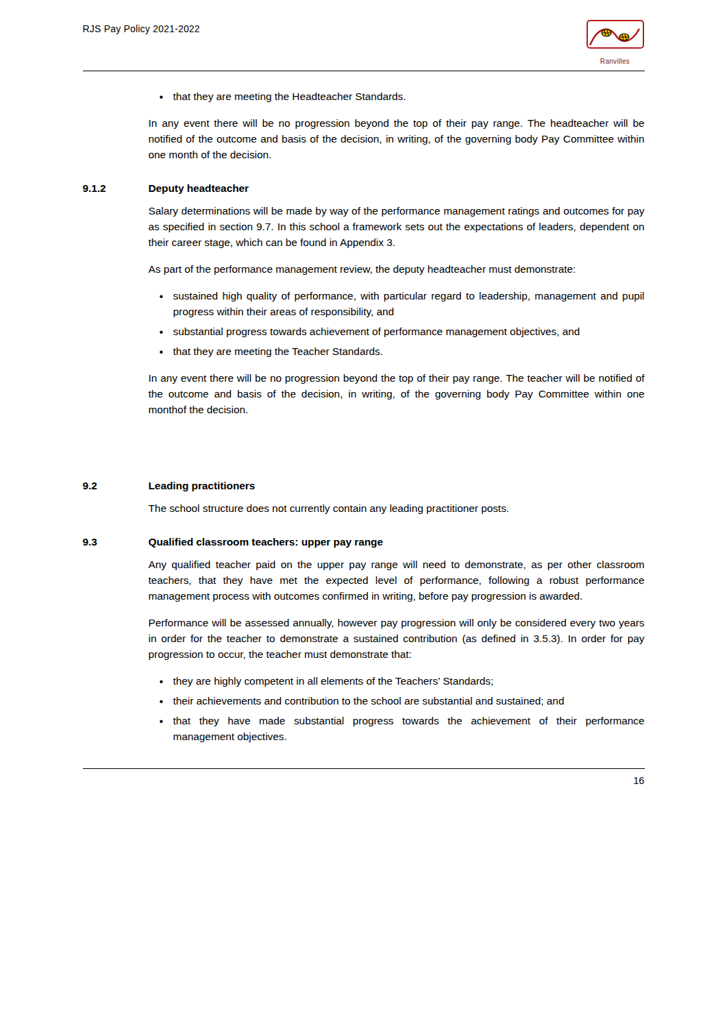RJS Pay Policy 2021-2022
Ranvilles
that they are meeting the Headteacher Standards.
In any event there will be no progression beyond the top of their pay range. The headteacher will be notified of the outcome and basis of the decision, in writing, of the governing body Pay Committee within one month of the decision.
9.1.2
Deputy headteacher
Salary determinations will be made by way of the performance management ratings and outcomes for pay as specified in section 9.7. In this school a framework sets out the expectations of leaders, dependent on their career stage, which can be found in Appendix 3.
As part of the performance management review, the deputy headteacher must demonstrate:
sustained high quality of performance, with particular regard to leadership, management and pupil progress within their areas of responsibility, and
substantial progress towards achievement of performance management objectives, and
that they are meeting the Teacher Standards.
In any event there will be no progression beyond the top of their pay range. The teacher will be notified of the outcome and basis of the decision, in writing, of the governing body Pay Committee within one monthof the decision.
9.2
Leading practitioners
The school structure does not currently contain any leading practitioner posts.
9.3
Qualified classroom teachers: upper pay range
Any qualified teacher paid on the upper pay range will need to demonstrate, as per other classroom teachers, that they have met the expected level of performance, following a robust performance management process with outcomes confirmed in writing, before pay progression is awarded.
Performance will be assessed annually, however pay progression will only be considered every two years in order for the teacher to demonstrate a sustained contribution (as defined in 3.5.3). In order for pay progression to occur, the teacher must demonstrate that:
they are highly competent in all elements of the Teachers’ Standards;
their achievements and contribution to the school are substantial and sustained; and
that they have made substantial progress towards the achievement of their performance management objectives.
16